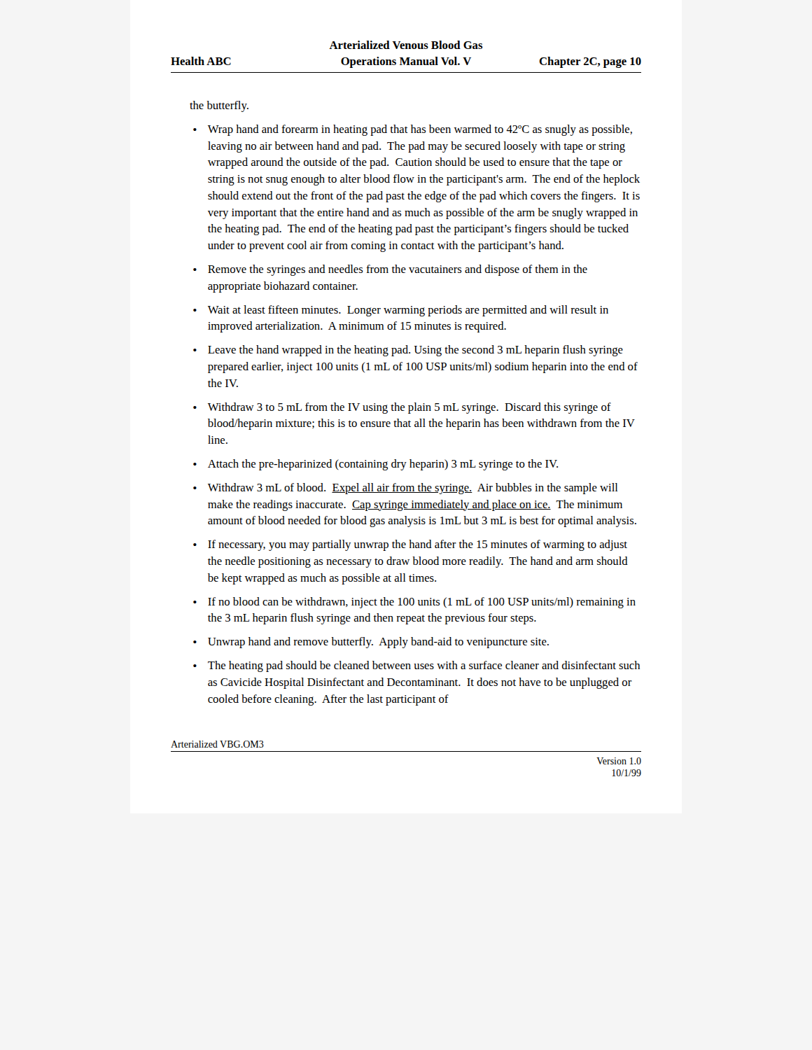Arterialized Venous Blood Gas
Health ABC
Operations Manual Vol. V
Chapter 2C, page 10
the butterfly.
Wrap hand and forearm in heating pad that has been warmed to 42ºC as snugly as possible, leaving no air between hand and pad. The pad may be secured loosely with tape or string wrapped around the outside of the pad. Caution should be used to ensure that the tape or string is not snug enough to alter blood flow in the participant's arm. The end of the heplock should extend out the front of the pad past the edge of the pad which covers the fingers. It is very important that the entire hand and as much as possible of the arm be snugly wrapped in the heating pad. The end of the heating pad past the participant’s fingers should be tucked under to prevent cool air from coming in contact with the participant’s hand.
Remove the syringes and needles from the vacutainers and dispose of them in the appropriate biohazard container.
Wait at least fifteen minutes. Longer warming periods are permitted and will result in improved arterialization. A minimum of 15 minutes is required.
Leave the hand wrapped in the heating pad. Using the second 3 mL heparin flush syringe prepared earlier, inject 100 units (1 mL of 100 USP units/ml) sodium heparin into the end of the IV.
Withdraw 3 to 5 mL from the IV using the plain 5 mL syringe. Discard this syringe of blood/heparin mixture; this is to ensure that all the heparin has been withdrawn from the IV line.
Attach the pre-heparinized (containing dry heparin) 3 mL syringe to the IV.
Withdraw 3 mL of blood. Expel all air from the syringe. Air bubbles in the sample will make the readings inaccurate. Cap syringe immediately and place on ice. The minimum amount of blood needed for blood gas analysis is 1mL but 3 mL is best for optimal analysis.
If necessary, you may partially unwrap the hand after the 15 minutes of warming to adjust the needle positioning as necessary to draw blood more readily. The hand and arm should be kept wrapped as much as possible at all times.
If no blood can be withdrawn, inject the 100 units (1 mL of 100 USP units/ml) remaining in the 3 mL heparin flush syringe and then repeat the previous four steps.
Unwrap hand and remove butterfly. Apply band-aid to venipuncture site.
The heating pad should be cleaned between uses with a surface cleaner and disinfectant such as Cavicide Hospital Disinfectant and Decontaminant. It does not have to be unplugged or cooled before cleaning. After the last participant of
Arterialized VBG.OM3
Version 1.0
10/1/99